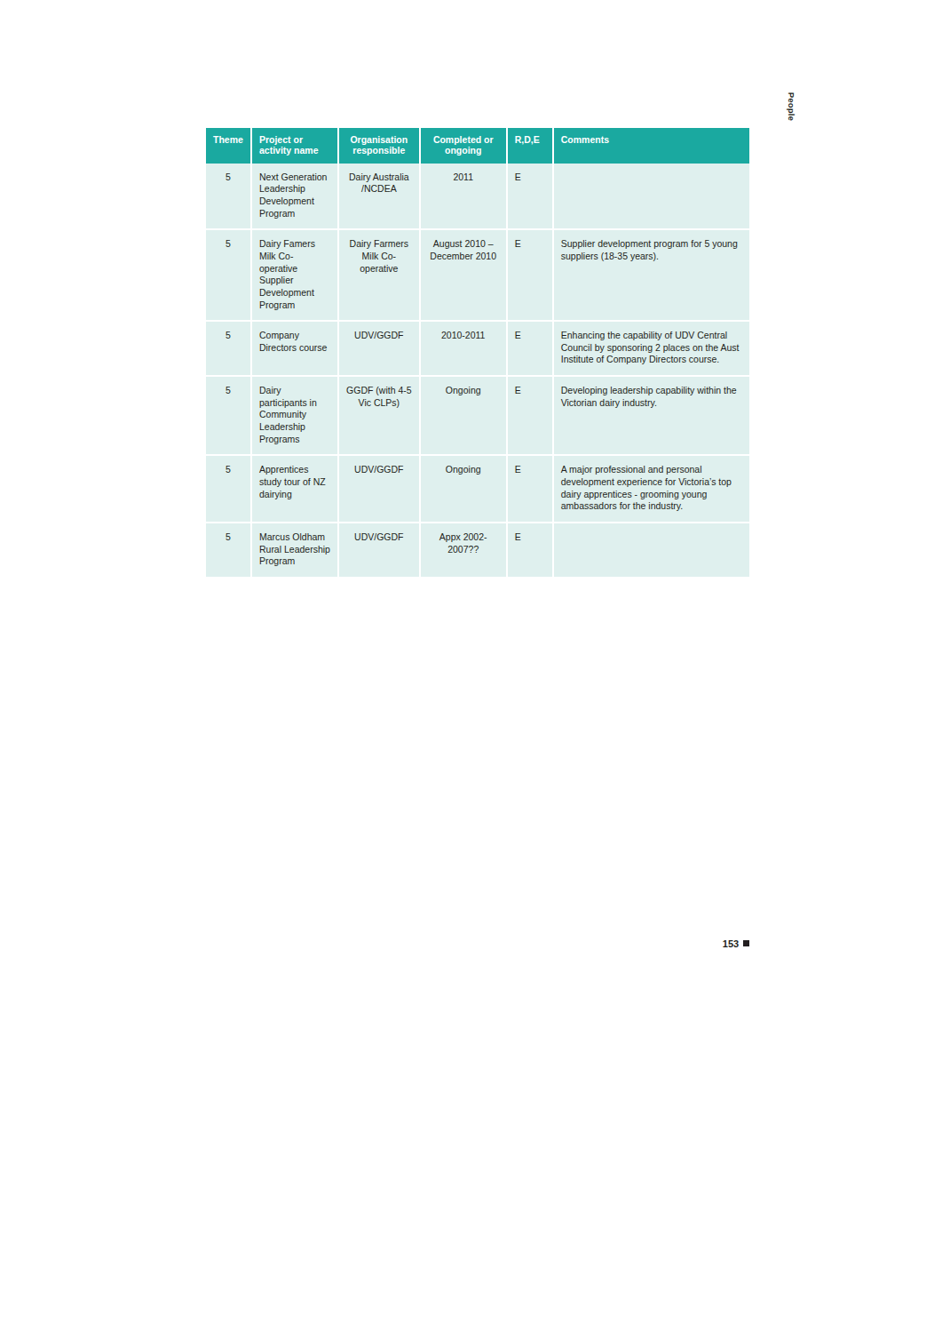People
| Theme | Project or activity name | Organisation responsible | Completed or ongoing | R,D,E | Comments |
| --- | --- | --- | --- | --- | --- |
| 5 | Next Generation Leadership Development Program | Dairy Australia /NCDEA | 2011 | E | |
| 5 | Dairy Famers Milk Co-operative Supplier Development Program | Dairy Farmers Milk Co-operative | August 2010 – December 2010 | E | Supplier development program for 5 young suppliers (18-35 years). |
| 5 | Company Directors course | UDV/GGDF | 2010-2011 | E | Enhancing the capability of UDV Central Council by sponsoring 2 places on the Aust Institute of Company Directors course. |
| 5 | Dairy participants in Community Leadership Programs | GGDF (with 4-5 Vic CLPs) | Ongoing | E | Developing leadership capability within the Victorian dairy industry. |
| 5 | Apprentices study tour of NZ dairying | UDV/GGDF | Ongoing | E | A major professional and personal development experience for Victoria’s top dairy apprentices - grooming young ambassadors for the industry. |
| 5 | Marcus Oldham Rural Leadership Program | UDV/GGDF | Appx 2002-2007?? | E | |
153